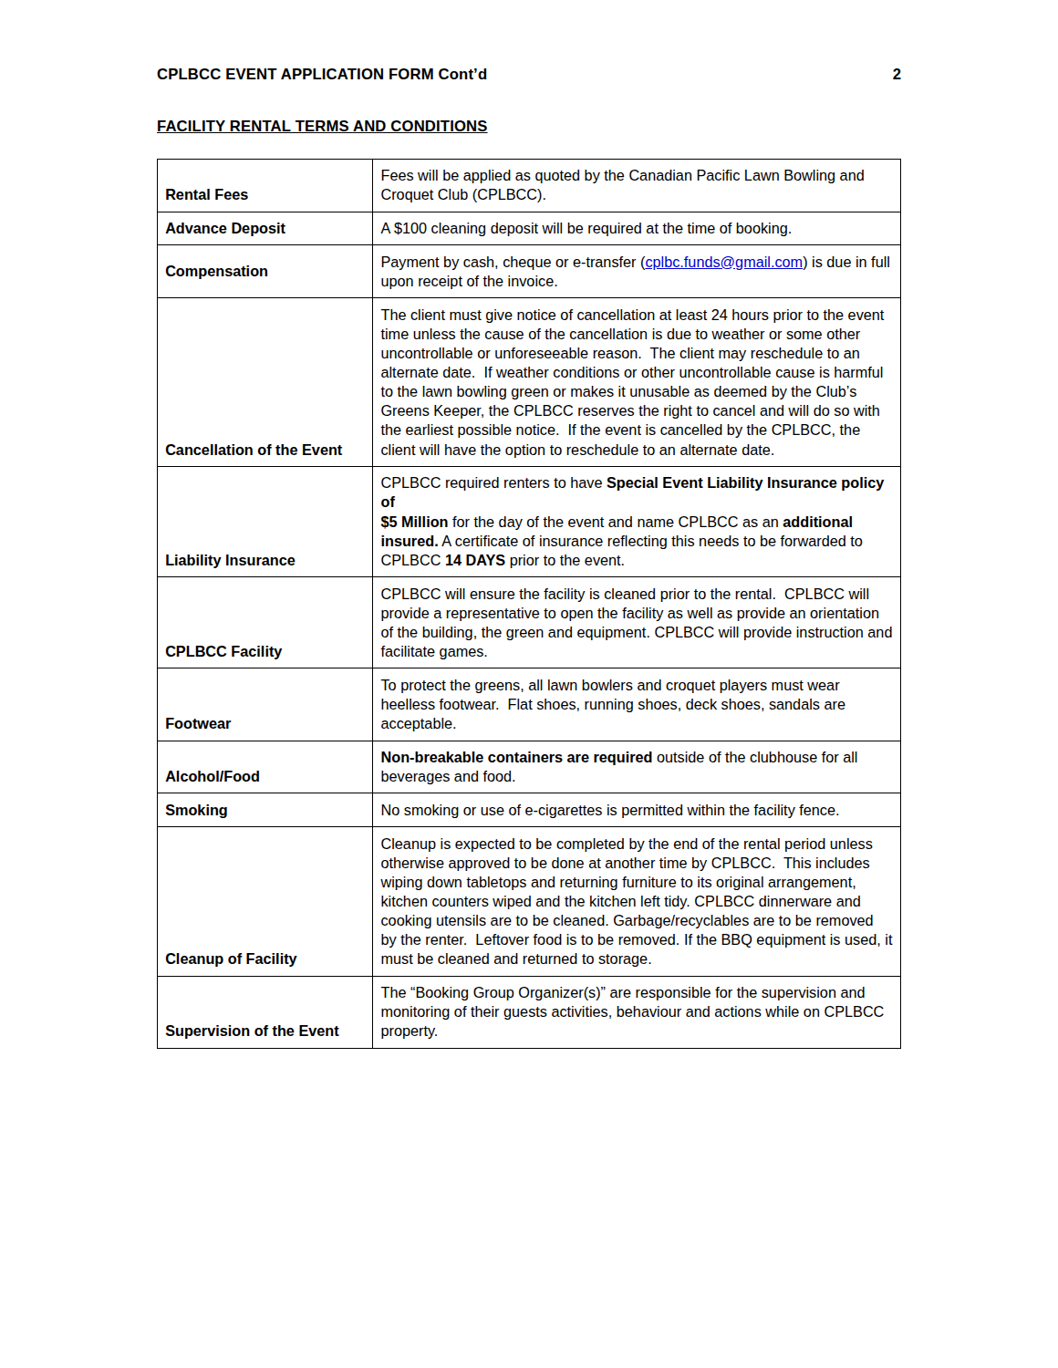CPLBCC EVENT APPLICATION FORM Cont’d 2
FACILITY RENTAL TERMS AND CONDITIONS
| Rental Fees | Fees will be applied as quoted by the Canadian Pacific Lawn Bowling and Croquet Club (CPLBCC). |
| Advance Deposit | A $100 cleaning deposit will be required at the time of booking. |
| Compensation | Payment by cash, cheque or e-transfer ( cplbc.funds@gmail.com ) is due in full upon receipt of the invoice. |
| Cancellation of the Event | The client must give notice of cancellation at least 24 hours prior to the event time unless the cause of the cancellation is due to weather or some other uncontrollable or unforeseeable reason. The client may reschedule to an alternate date. If weather conditions or other uncontrollable cause is harmful to the lawn bowling green or makes it unusable as deemed by the Club’s Greens Keeper, the CPLBCC reserves the right to cancel and will do so with the earliest possible notice. If the event is cancelled by the CPLBCC, the client will have the option to reschedule to an alternate date. |
| Liability Insurance | CPLBCC required renters to have Special Event Liability Insurance policy of $5 Million for the day of the event and name CPLBCC as an additional insured. A certificate of insurance reflecting this needs to be forwarded to CPLBCC 14 DAYS prior to the event. |
| CPLBCC Facility | CPLBCC will ensure the facility is cleaned prior to the rental. CPLBCC will provide a representative to open the facility as well as provide an orientation of the building, the green and equipment. CPLBCC will provide instruction and facilitate games. |
| Footwear | To protect the greens, all lawn bowlers and croquet players must wear heelless footwear. Flat shoes, running shoes, deck shoes, sandals are acceptable. |
| Alcohol/Food | Non-breakable containers are required outside of the clubhouse for all beverages and food. |
| Smoking | No smoking or use of e-cigarettes is permitted within the facility fence. |
| Cleanup of Facility | Cleanup is expected to be completed by the end of the rental period unless otherwise approved to be done at another time by CPLBCC. This includes wiping down tabletops and returning furniture to its original arrangement, kitchen counters wiped and the kitchen left tidy. CPLBCC dinnerware and cooking utensils are to be cleaned. Garbage/recyclables are to be removed by the renter. Leftover food is to be removed. If the BBQ equipment is used, it must be cleaned and returned to storage. |
| Supervision of the Event | The “Booking Group Organizer(s)” are responsible for the supervision and monitoring of their guests activities, behaviour and actions while on CPLBCC property. |